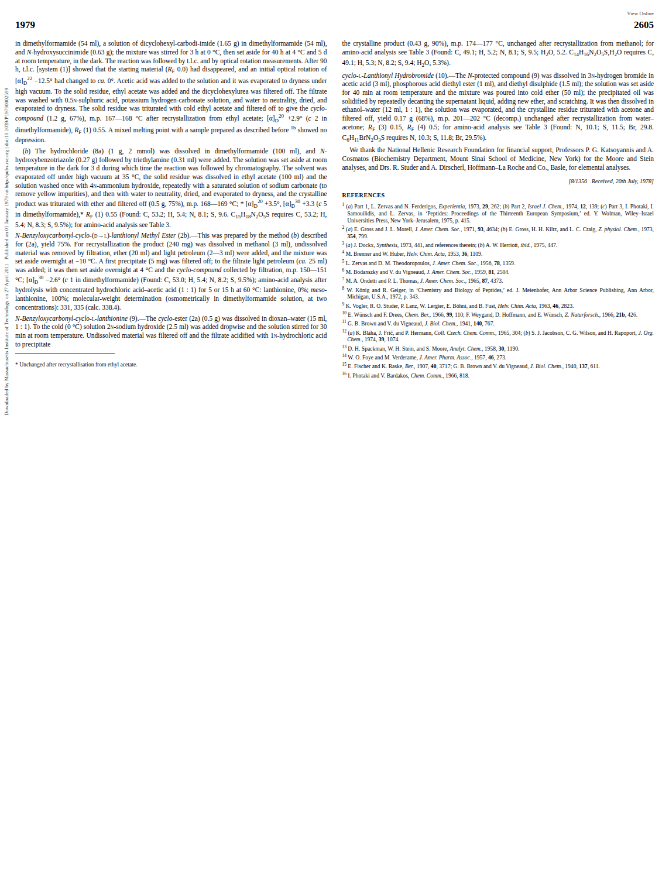View Online
1979 2605
Downloaded by Massachusetts Institute of Technology on 27 April 2011 Published on 01 January 1979 on http://pubs.rsc.org | doi:10.1039/P19790002599
in dimethylformamide (54 ml), a solution of dicyclohexyl-carbodi-imide (1.65 g) in dimethylformamide (54 ml), and N-hydroxysuccinimide (0.63 g); the mixture was stirred for 3 h at 0 °C, then set aside for 40 h at 4 °C and 5 d at room temperature, in the dark. The reaction was followed by t.l.c. and by optical rotation measurements. After 90 h, t.l.c. [system (1)] showed that the starting material (RF 0.0) had disappeared, and an initial optical rotation of [α]D 22 −12.5° had changed to ca. 0°. Acetic acid was added to the solution and it was evaporated to dryness under high vacuum. To the solid residue, ethyl acetate was added and the dicyclohexylurea was filtered off. The filtrate was washed with 0.5n-sulphuric acid, potassium hydrogen-carbonate solution, and water to neutrality, dried, and evaporated to dryness. The solid residue was triturated with cold ethyl acetate and filtered off to give the cyclo-compound (1.2 g, 67%), m.p. 167—168 °C after recrystallization from ethyl acetate; [α]D 20 +2.9° (c 2 in dimethylformamide), RF (1) 0.55. A mixed melting point with a sample prepared as described before 1b showed no depression.
(b) The hydrochloride (8a) (1 g, 2 mmol) was dissolved in dimethylformamide (100 ml), and N-hydroxybenzotriazole (0.27 g) followed by triethylamine (0.31 ml) were added. The solution was set aside at room temperature in the dark for 3 d during which time the reaction was followed by chromatography. The solvent was evaporated off under high vacuum at 35 °C, the solid residue was dissolved in ethyl acetate (100 ml) and the solution washed once with 4n-ammonium hydroxide, repeatedly with a saturated solution of sodium carbonate (to remove yellow impurities), and then with water to neutrality, dried, and evaporated to dryness, and the crystalline product was triturated with ether and filtered off (0.5 g, 75%), m.p. 168—169 °C; * [α]D 20 +3.5°, [α]D 30 +3.3 (c 5 in dimethylformamide),* RF (1) 0.55 (Found: C, 53.2; H, 5.4; N, 8.1; S, 9.6. C15 H18 N2 O5 S requires C, 53.2; H, 5.4; N, 8.3; S, 9.5%); for amino-acid analysis see Table 3.
N-Benzyloxycarbonyl-cyclo-(d→l)-lanthionyl Methyl Ester (2b).—This was prepared by the method (b) described for (2a), yield 75%. For recrystallization the product (240 mg) was dissolved in methanol (3 ml), undissolved material was removed by filtration, ether (20 ml) and light petroleum (2—3 ml) were added, and the mixture was set aside overnight at −10 °C. A first precipitate (5 mg) was filtered off; to the filtrate light petroleum (ca. 25 ml) was added; it was then set aside overnight at 4 °C and the cyclo-compound collected by filtration, m.p. 150—151 °C; [α]D 30 −2.6° (c 1 in dimethylformamide) (Found: C, 53.0; H, 5.4; N, 8.2; S, 9.5%); amino-acid analysis after hydrolysis with concentrated hydrochloric acid–acetic acid (1 : 1) for 5 or 15 h at 60 °C: lanthionine, 0%; meso-lanthionine, 100%; molecular-weight determination (osmometrically in dimethylformamide solution, at two concentrations): 331, 335 (calc. 338.4).
N-Benzyloxycarbonyl-cyclo-l-lanthionine (9).—The cyclo-ester (2a) (0.5 g) was dissolved in dioxan–water (15 ml, 1 : 1). To the cold (0 °C) solution 2n-sodium hydroxide (2.5 ml) was added dropwise and the solution stirred for 30 min at room temperature. Undissolved material was filtered off and the filtrate acidified with 1n-hydrochloric acid to precipitate
* Unchanged after recrystallisation from ethyl acetate.
the crystalline product (0.43 g, 90%), m.p. 174—177 °C, unchanged after recrystallization from methanol; for amino-acid analysis see Table 3 (Found: C, 49.1; H, 5.2; N, 8.1; S, 9.5; H2 O, 5.2. C14 H16 N2 O5 S,H2 O requires C, 49.1; H, 5.3; N, 8.2; S, 9.4; H2 O, 5.3%).
cyclo-l-Lanthionyl Hydrobromide (10).—The N-protected compound (9) was dissolved in 3n-hydrogen bromide in acetic acid (3 ml), phosphorous acid diethyl ester (1 ml), and diethyl disulphide (1.5 ml); the solution was set aside for 40 min at room temperature and the mixture was poured into cold ether (50 ml); the precipitated oil was solidified by repeatedly decanting the supernatant liquid, adding new ether, and scratching. It was then dissolved in ethanol–water (12 ml, 1 : 1), the solution was evaporated, and the crystalline residue triturated with acetone and filtered off, yield 0.17 g (68%), m.p. 201—202 °C (decomp.) unchanged after recrystallization from water–acetone; RF (3) 0.15, RF (4) 0.5; for amino-acid analysis see Table 3 (Found: N, 10.1; S, 11.5; Br, 29.8. C6 H11 BrN2 O3 S requires N, 10.3; S, 11.8; Br, 29.5%).
We thank the National Hellenic Research Foundation for financial support, Professors P. G. Katsoyannis and A. Cosmatos (Biochemistry Department, Mount Sinai School of Medicine, New York) for the Moore and Stein analyses, and Drs. R. Studer and A. Dirscherl, Hoffmann–La Roche and Co., Basle, for elemental analyses.
[8/1356 Received, 20th July, 1978]
REFERENCES
1 (a) Part 1, L. Zervas and N. Ferderigos, Experientia, 1973, 29, 262; (b) Part 2, Israel J. Chem., 1974, 12, 139; (c) Part 3, I. Photaki, I. Samouilidis, and L. Zervas, in ‘Peptides: Proceedings of the Thirteenth European Symposium,’ ed. Y. Wolman, Wiley–Israel Universities Press, New York–Jerusalem, 1975, p. 415.
2 (a) E. Gross and J. L. Morell, J. Amer. Chem. Soc., 1971, 93, 4634; (b) E. Gross, H. H. Kiltz, and L. C. Craig, Z. physiol. Chem., 1973, 354, 799.
3 (a) J. Dockx, Synthesis, 1973, 441, and references therein; (b) A. W. Herriott, ibid., 1975, 447.
4 M. Brenner and W. Huber, Helv. Chim. Acta, 1953, 36, 1109.
5 L. Zervas and D. M. Theodoropoulos, J. Amer. Chem. Soc., 1956, 78, 1359.
6 M. Bodanszky and V. du Vigneaud, J. Amer. Chem. Soc., 1959, 81, 2504.
7 M. A. Ondetti and P. L. Thomas, J. Amer. Chem. Soc., 1965, 87, 4373.
8 W. König and R. Geiger, in ‘Chemistry and Biology of Peptides,’ ed. J. Meienhofer, Ann Arbor Science Publishing, Ann Arbor, Michigan, U.S.A., 1972, p. 343.
9 K. Vogler, R. O. Studer, P. Lanz, W. Lergier, E. Böhni, and B. Fust, Helv. Chim. Acta, 1963, 46, 2823.
10 E. Wünsch and F. Drees, Chem. Ber., 1966, 99, 110; F. Weygand, D. Hoffmann, and E. Wünsch, Z. Naturforsch., 1966, 21b, 426.
11 G. B. Brown and V. du Vigneaud, J. Biol. Chem., 1941, 140, 767.
12 (a) K. Bláha, J. Frič, and P. Hermann, Coll. Czech. Chem. Comm., 1965, 304; (b) S. J. Jacobson, C. G. Wilson, and H. Rapoport, J. Org. Chem., 1974, 39, 1074.
13 D. H. Spackman, W. H. Stein, and S. Moore, Analyt. Chem., 1958, 30, 1190.
14 W. O. Foye and M. Verderame, J. Amer. Pharm. Assoc., 1957, 46, 273.
15 E. Fischer and K. Raske, Ber., 1907, 40, 3717; G. B. Brown and V. du Vigneaud, J. Biol. Chem., 1940, 137, 611.
16 I. Photaki and V. Bardakos, Chem. Comm., 1966, 818.